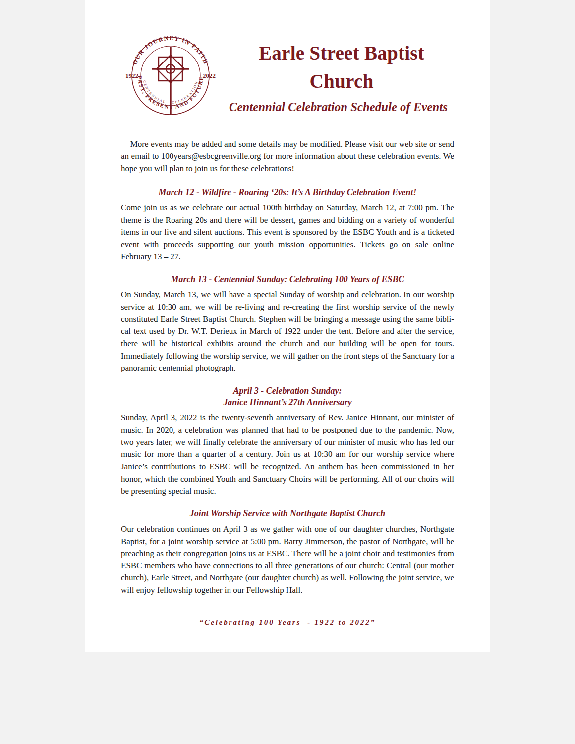OUR JOURNEY IN FAITH PAST, PRESENT AND FUTURE CENTENNIAL CELEBRATION 1922 2022
Earle Street Baptist Church
Centennial Celebration Schedule of Events
More events may be added and some details may be modified. Please visit our web site or send an email to 100years@esbcgreenville.org for more information about these celebration events. We hope you will plan to join us for these celebrations!
March 12 - Wildfire - Roaring ‘20s: It’s A Birthday Celebration Event!
Come join us as we celebrate our actual 100th birthday on Saturday, March 12, at 7:00 pm. The theme is the Roaring 20s and there will be dessert, games and bidding on a variety of wonderful items in our live and silent auctions. This event is sponsored by the ESBC Youth and is a ticketed event with proceeds supporting our youth mission opportunities. Tickets go on sale online February 13 – 27.
March 13 - Centennial Sunday: Celebrating 100 Years of ESBC
On Sunday, March 13, we will have a special Sunday of worship and celebration. In our worship service at 10:30 am, we will be re-living and re-creating the first worship service of the newly constituted Earle Street Baptist Church. Stephen will be bringing a message using the same biblical text used by Dr. W.T. Derieux in March of 1922 under the tent. Before and after the service, there will be historical exhibits around the church and our building will be open for tours. Immediately following the worship service, we will gather on the front steps of the Sanctuary for a panoramic centennial photograph.
April 3 - Celebration Sunday:Janice Hinnant’s 27th Anniversary
Sunday, April 3, 2022 is the twenty-seventh anniversary of Rev. Janice Hinnant, our minister of music. In 2020, a celebration was planned that had to be postponed due to the pandemic. Now, two years later, we will finally celebrate the anniversary of our minister of music who has led our music for more than a quarter of a century. Join us at 10:30 am for our worship service where Janice’s contributions to ESBC will be recognized. An anthem has been commissioned in her honor, which the combined Youth and Sanctuary Choirs will be performing. All of our choirs will be presenting special music.
Joint Worship Service with Northgate Baptist Church
Our celebration continues on April 3 as we gather with one of our daughter churches, Northgate Baptist, for a joint worship service at 5:00 pm. Barry Jimmerson, the pastor of Northgate, will be preaching as their congregation joins us at ESBC. There will be a joint choir and testimonies from ESBC members who have connections to all three generations of our church: Central (our mother church), Earle Street, and Northgate (our daughter church) as well. Following the joint service, we will enjoy fellowship together in our Fellowship Hall.
“Celebrating 100 Years - 1922 to 2022”